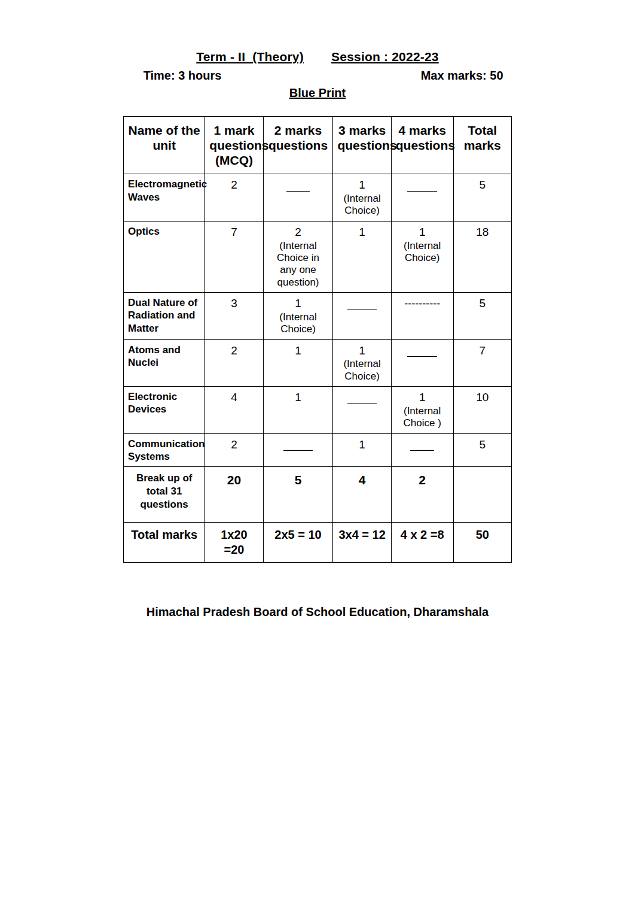Term - II (Theory) Session : 2022-23
Time: 3 hours
Max marks: 50
Blue Print
| Name of the unit | 1 mark questions (MCQ) | 2 marks questions | 3 marks questions | 4 marks questions | Total marks |
| --- | --- | --- | --- | --- | --- |
| Electromagnetic Waves | 2 | | 1 (Internal Choice) | | 5 |
| Optics | 7 | 2 (Internal Choice in any one question) | 1 | 1 (Internal Choice) | 18 |
| Dual Nature of Radiation and Matter | 3 | 1 (Internal Choice) | | ---------- | 5 |
| Atoms and Nuclei | 2 | 1 | 1 (Internal Choice) | | 7 |
| Electronic Devices | 4 | 1 | | 1 (Internal Choice ) | 10 |
| Communication Systems | 2 | | 1 | | 5 |
| Break up of total 31 questions | 20 | 5 | 4 | 2 | |
| Total marks | 1x20 =20 | 2x5 = 10 | 3x4 = 12 | 4 x 2 =8 | 50 |
Himachal Pradesh Board of School Education, Dharamshala